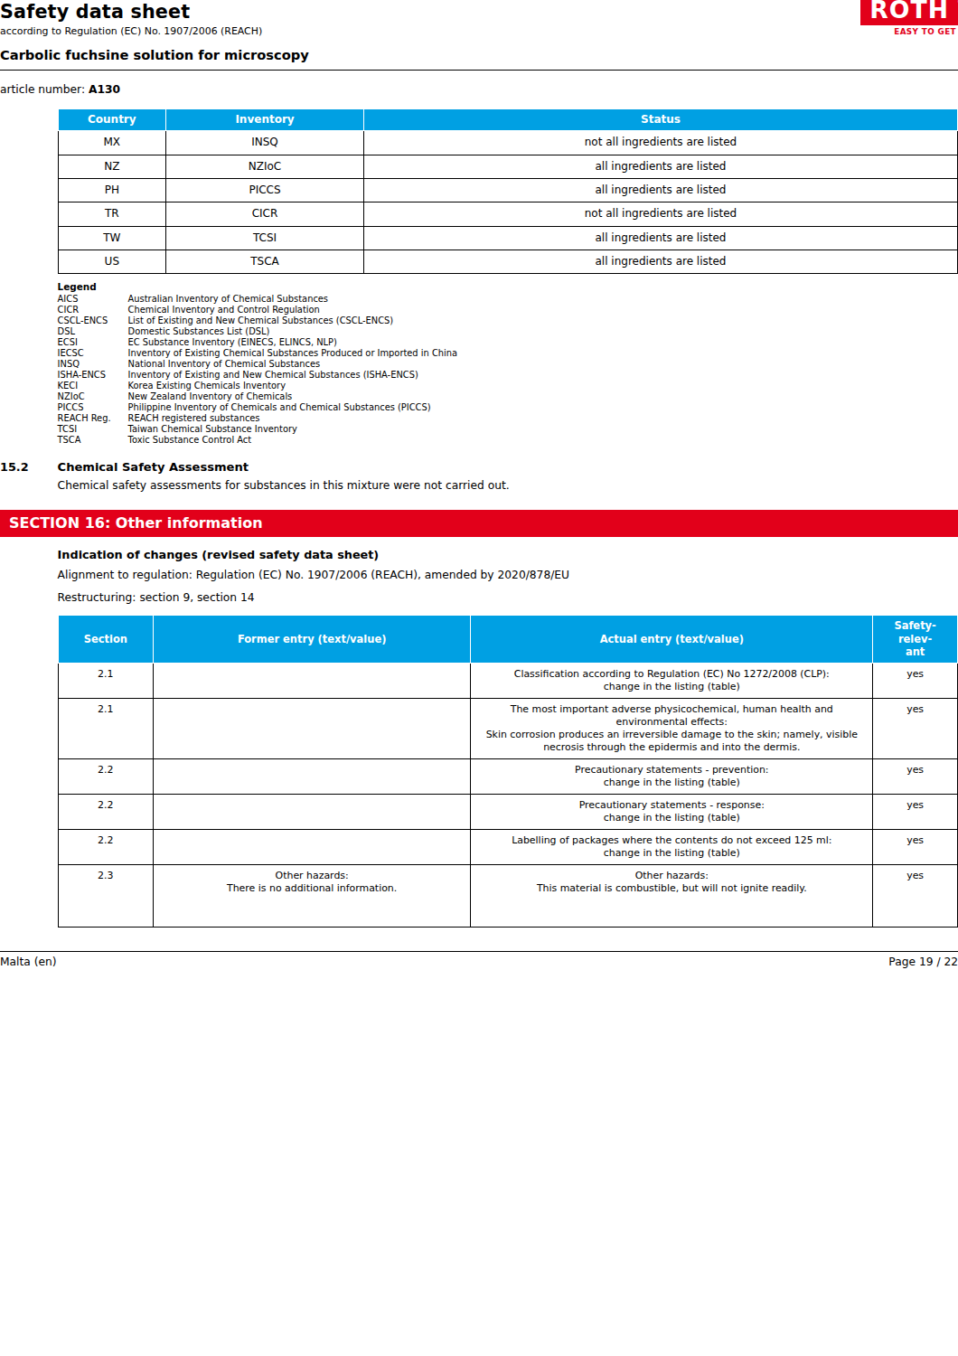ROTH® EASY TO GET
Safety data sheet
according to Regulation (EC) No. 1907/2006 (REACH)
Carbolic fuchsine solution for microscopy
article number: A130
| Country | Inventory | Status |
| --- | --- | --- |
| MX | INSQ | not all ingredients are listed |
| NZ | NZIoC | all ingredients are listed |
| PH | PICCS | all ingredients are listed |
| TR | CICR | not all ingredients are listed |
| TW | TCSI | all ingredients are listed |
| US | TSCA | all ingredients are listed |
Legend
| AICS | Australian Inventory of Chemical Substances |
| CICR | Chemical Inventory and Control Regulation |
| CSCL-ENCS | List of Existing and New Chemical Substances (CSCL-ENCS) |
| DSL | Domestic Substances List (DSL) |
| ECSI | EC Substance Inventory (EINECS, ELINCS, NLP) |
| IECSC | Inventory of Existing Chemical Substances Produced or Imported in China |
| INSQ | National Inventory of Chemical Substances |
| ISHA-ENCS | Inventory of Existing and New Chemical Substances (ISHA-ENCS) |
| KECI | Korea Existing Chemicals Inventory |
| NZIoC | New Zealand Inventory of Chemicals |
| PICCS | Philippine Inventory of Chemicals and Chemical Substances (PICCS) |
| REACH Reg. | REACH registered substances |
| TCSI | Taiwan Chemical Substance Inventory |
| TSCA | Toxic Substance Control Act |
15.2
Chemical Safety Assessment
Chemical safety assessments for substances in this mixture were not carried out.
SECTION 16: Other information
Indication of changes (revised safety data sheet)
Alignment to regulation: Regulation (EC) No. 1907/2006 (REACH), amended by 2020/878/EU
Restructuring: section 9, section 14
| Section | Former entry (text/value) | Actual entry (text/value) | Safety- relev- ant |
| --- | --- | --- | --- |
| 2.1 | | Classification according to Regulation (EC) No 1272/2008 (CLP): change in the listing (table) | yes |
| 2.1 | | The most important adverse physicochemical, human health and environmental effects: Skin corrosion produces an irreversible damage to the skin; namely, visible necrosis through the epidermis and into the dermis. | yes |
| 2.2 | | Precautionary statements - prevention: change in the listing (table) | yes |
| 2.2 | | Precautionary statements - response: change in the listing (table) | yes |
| 2.2 | | Labelling of packages where the contents do not exceed 125 ml: change in the listing (table) | yes |
| 2.3 | Other hazards: There is no additional information. | Other hazards: This material is combustible, but will not ignite readily. | yes |
Malta (en) Page 19 / 22